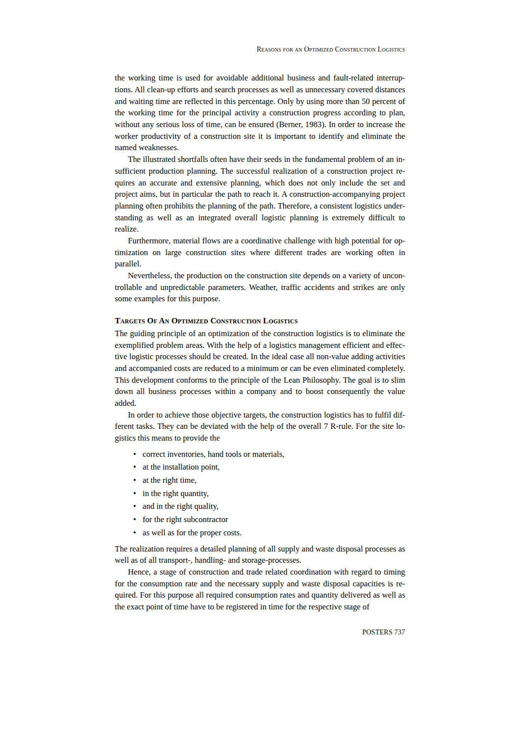Reasons for an Optimized Construction Logistics
the working time is used for avoidable additional business and fault-related interruptions. All clean-up efforts and search processes as well as unnecessary covered distances and waiting time are reflected in this percentage. Only by using more than 50 percent of the working time for the principal activity a construction progress according to plan, without any serious loss of time, can be ensured (Berner, 1983). In order to increase the worker productivity of a construction site it is important to identify and eliminate the named weaknesses.
The illustrated shortfalls often have their seeds in the fundamental problem of an insufficient production planning. The successful realization of a construction project requires an accurate and extensive planning, which does not only include the set and project aims, but in particular the path to reach it. A construction-accompanying project planning often prohibits the planning of the path. Therefore, a consistent logistics understanding as well as an integrated overall logistic planning is extremely difficult to realize.
Furthermore, material flows are a coordinative challenge with high potential for optimization on large construction sites where different trades are working often in parallel.
Nevertheless, the production on the construction site depends on a variety of uncontrollable and unpredictable parameters. Weather, traffic accidents and strikes are only some examples for this purpose.
Targets Of An Optimized Construction Logistics
The guiding principle of an optimization of the construction logistics is to eliminate the exemplified problem areas. With the help of a logistics management efficient and effective logistic processes should be created. In the ideal case all non-value adding activities and accompanied costs are reduced to a minimum or can be even eliminated completely. This development conforms to the principle of the Lean Philosophy. The goal is to slim down all business processes within a company and to boost consequently the value added.
In order to achieve those objective targets, the construction logistics has to fulfil different tasks. They can be deviated with the help of the overall 7 R-rule. For the site logistics this means to provide the
correct inventories, hand tools or materials,
at the installation point,
at the right time,
in the right quantity,
and in the right quality,
for the right subcontractor
as well as for the proper costs.
The realization requires a detailed planning of all supply and waste disposal processes as well as of all transport-, handling- and storage-processes.
Hence, a stage of construction and trade related coordination with regard to timing for the consumption rate and the necessary supply and waste disposal capacities is required. For this purpose all required consumption rates and quantity delivered as well as the exact point of time have to be registered in time for the respective stage of
POSTERS 737